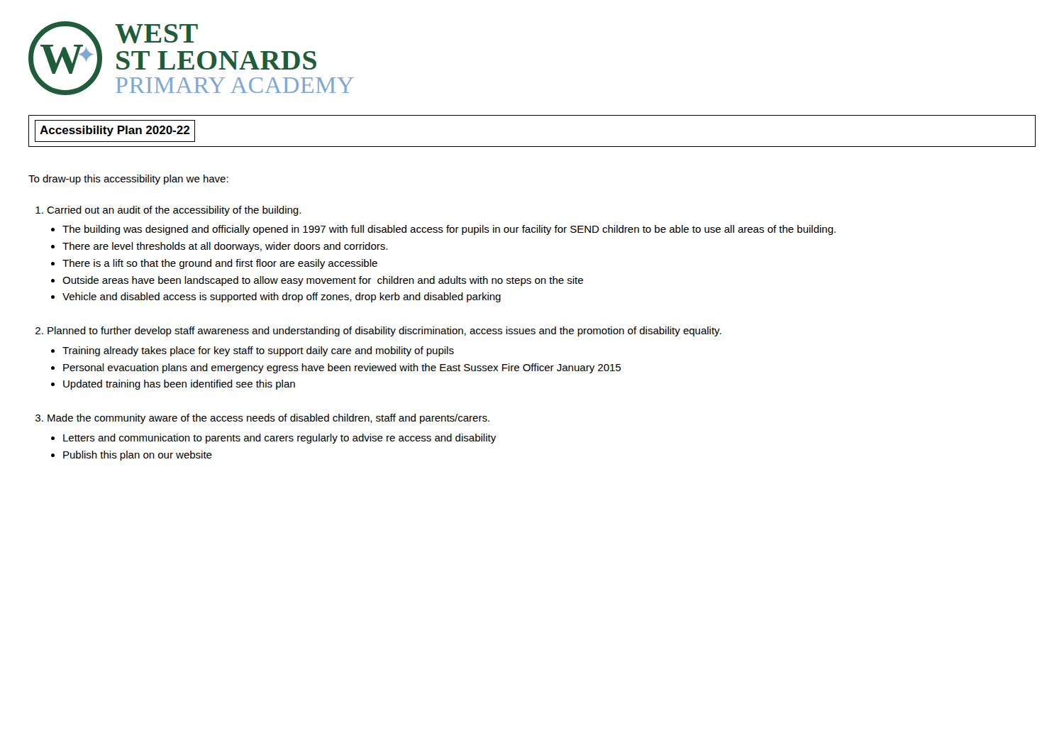W
✦
WEST ST LEONARDS PRIMARY ACADEMY
Accessibility Plan 2020-22
To draw-up this accessibility plan we have:
Carried out an audit of the accessibility of the building.
The building was designed and officially opened in 1997 with full disabled access for pupils in our facility for SEND children to be able to use all areas of the building.
There are level thresholds at all doorways, wider doors and corridors.
There is a lift so that the ground and first floor are easily accessible
Outside areas have been landscaped to allow easy movement for children and adults with no steps on the site
Vehicle and disabled access is supported with drop off zones, drop kerb and disabled parking
Planned to further develop staff awareness and understanding of disability discrimination, access issues and the promotion of disability equality.
Training already takes place for key staff to support daily care and mobility of pupils
Personal evacuation plans and emergency egress have been reviewed with the East Sussex Fire Officer January 2015
Updated training has been identified see this plan
Made the community aware of the access needs of disabled children, staff and parents/carers.
Letters and communication to parents and carers regularly to advise re access and disability
Publish this plan on our website